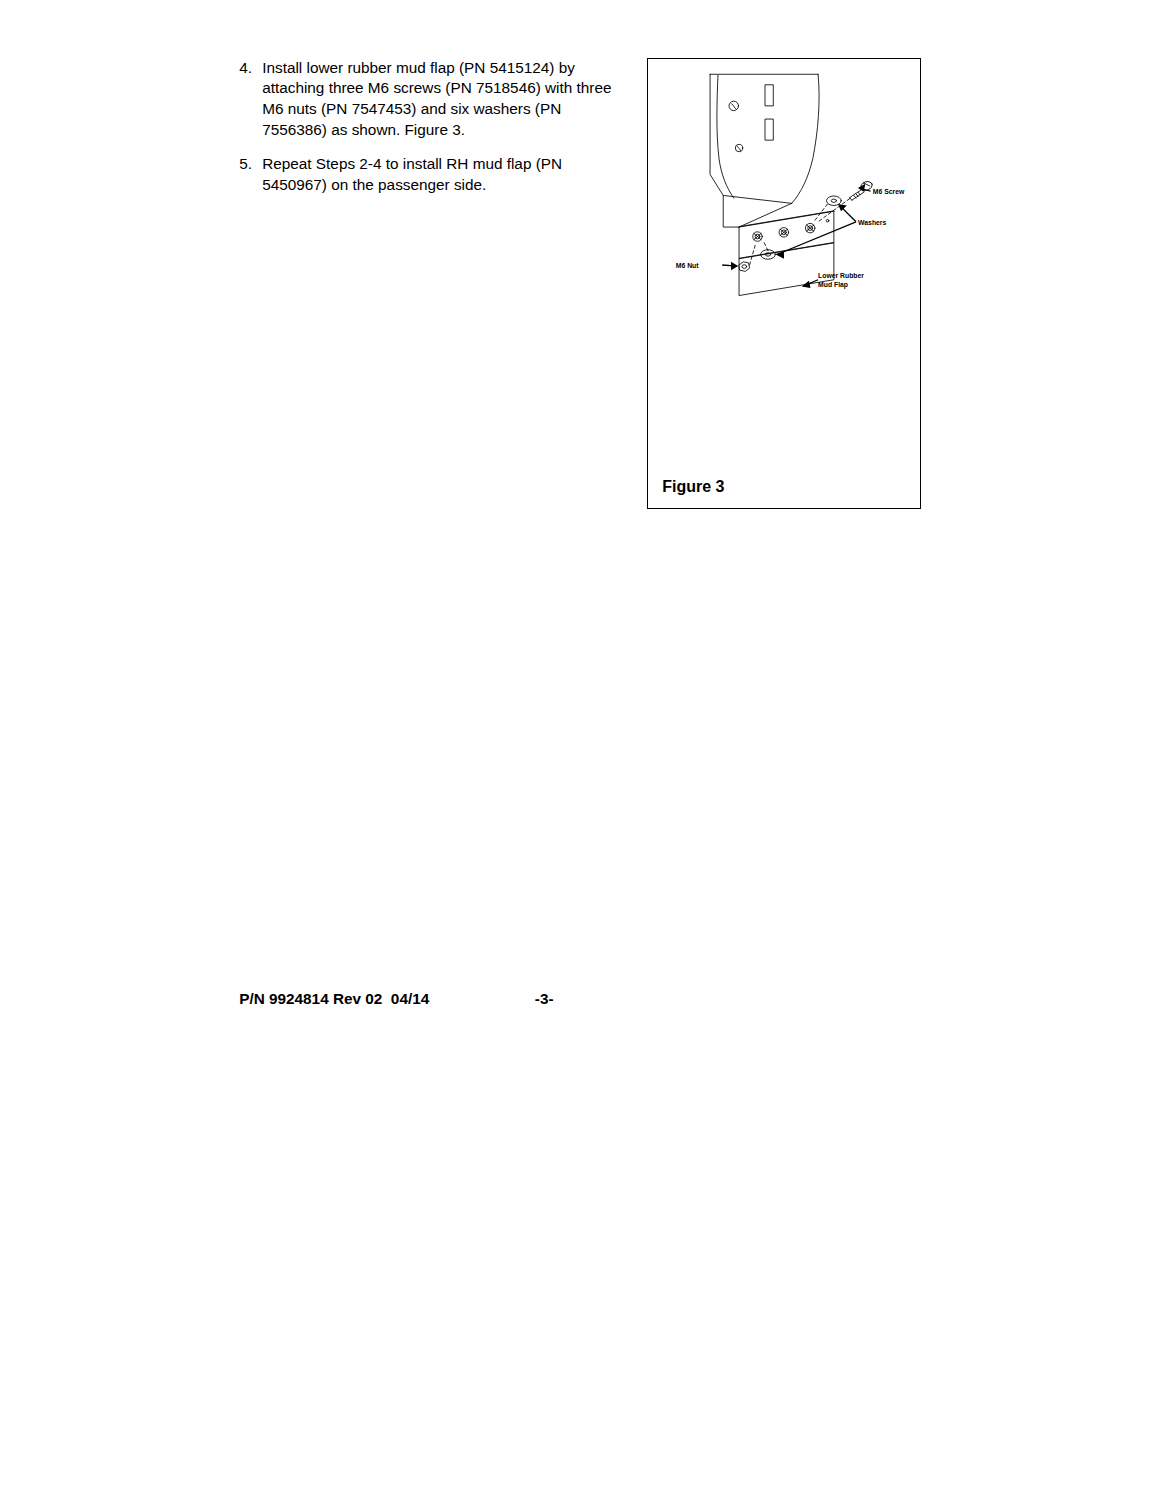4. Install lower rubber mud flap (PN 5415124) by attaching three M6 screws (PN 7518546) with three M6 nuts (PN 7547453) and six washers (PN 7556386) as shown. Figure 3.
5. Repeat Steps 2-4 to install RH mud flap (PN 5450967) on the passenger side.
M6 Screw Washers M6 Nut Lower Rubber Mud Flap
Figure 3
P/N 9924814 Rev 02 04/14 -3-